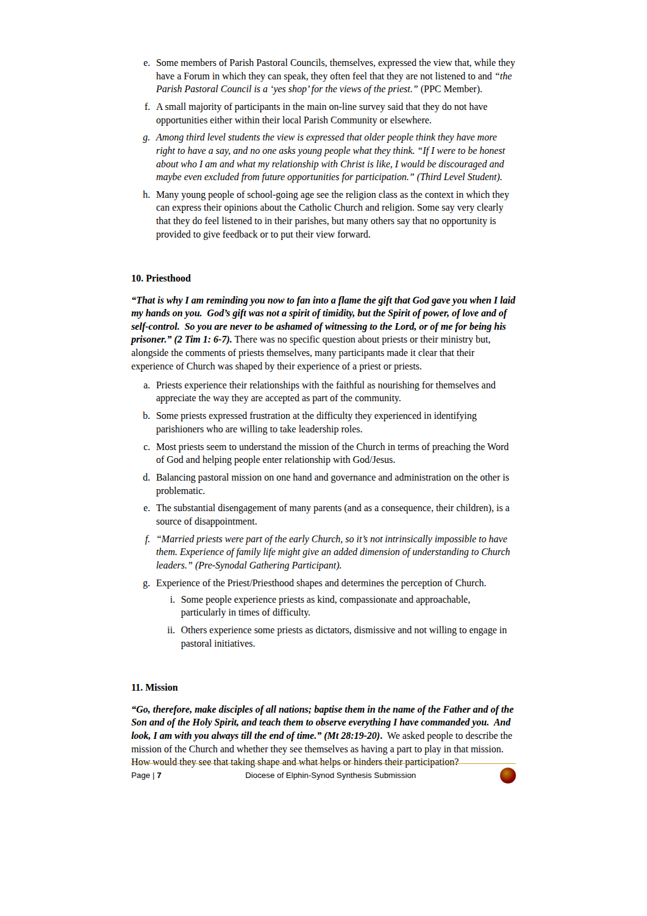Some members of Parish Pastoral Councils, themselves, expressed the view that, while they have a Forum in which they can speak, they often feel that they are not listened to and “the Parish Pastoral Council is a ‘yes shop’ for the views of the priest.” (PPC Member).
A small majority of participants in the main on-line survey said that they do not have opportunities either within their local Parish Community or elsewhere.
Among third level students the view is expressed that older people think they have more right to have a say, and no one asks young people what they think. “If I were to be honest about who I am and what my relationship with Christ is like, I would be discouraged and maybe even excluded from future opportunities for participation.” (Third Level Student).
Many young people of school-going age see the religion class as the context in which they can express their opinions about the Catholic Church and religion. Some say very clearly that they do feel listened to in their parishes, but many others say that no opportunity is provided to give feedback or to put their view forward.
10. Priesthood
“That is why I am reminding you now to fan into a flame the gift that God gave you when I laid my hands on you. God’s gift was not a spirit of timidity, but the Spirit of power, of love and of self-control. So you are never to be ashamed of witnessing to the Lord, or of me for being his prisoner.” (2 Tim 1: 6-7). There was no specific question about priests or their ministry but, alongside the comments of priests themselves, many participants made it clear that their experience of Church was shaped by their experience of a priest or priests.
Priests experience their relationships with the faithful as nourishing for themselves and appreciate the way they are accepted as part of the community.
Some priests expressed frustration at the difficulty they experienced in identifying parishioners who are willing to take leadership roles.
Most priests seem to understand the mission of the Church in terms of preaching the Word of God and helping people enter relationship with God/Jesus.
Balancing pastoral mission on one hand and governance and administration on the other is problematic.
The substantial disengagement of many parents (and as a consequence, their children), is a source of disappointment.
“Married priests were part of the early Church, so it’s not intrinsically impossible to have them. Experience of family life might give an added dimension of understanding to Church leaders.” (Pre-Synodal Gathering Participant).
Experience of the Priest/Priesthood shapes and determines the perception of Church.
Some people experience priests as kind, compassionate and approachable, particularly in times of difficulty.
Others experience some priests as dictators, dismissive and not willing to engage in pastoral initiatives.
11. Mission
“Go, therefore, make disciples of all nations; baptise them in the name of the Father and of the Son and of the Holy Spirit, and teach them to observe everything I have commanded you. And look, I am with you always till the end of time.” (Mt 28:19-20). We asked people to describe the mission of the Church and whether they see themselves as having a part to play in that mission. How would they see that taking shape and what helps or hinders their participation?
Page | 7 Diocese of Elphin-Synod Synthesis Submission